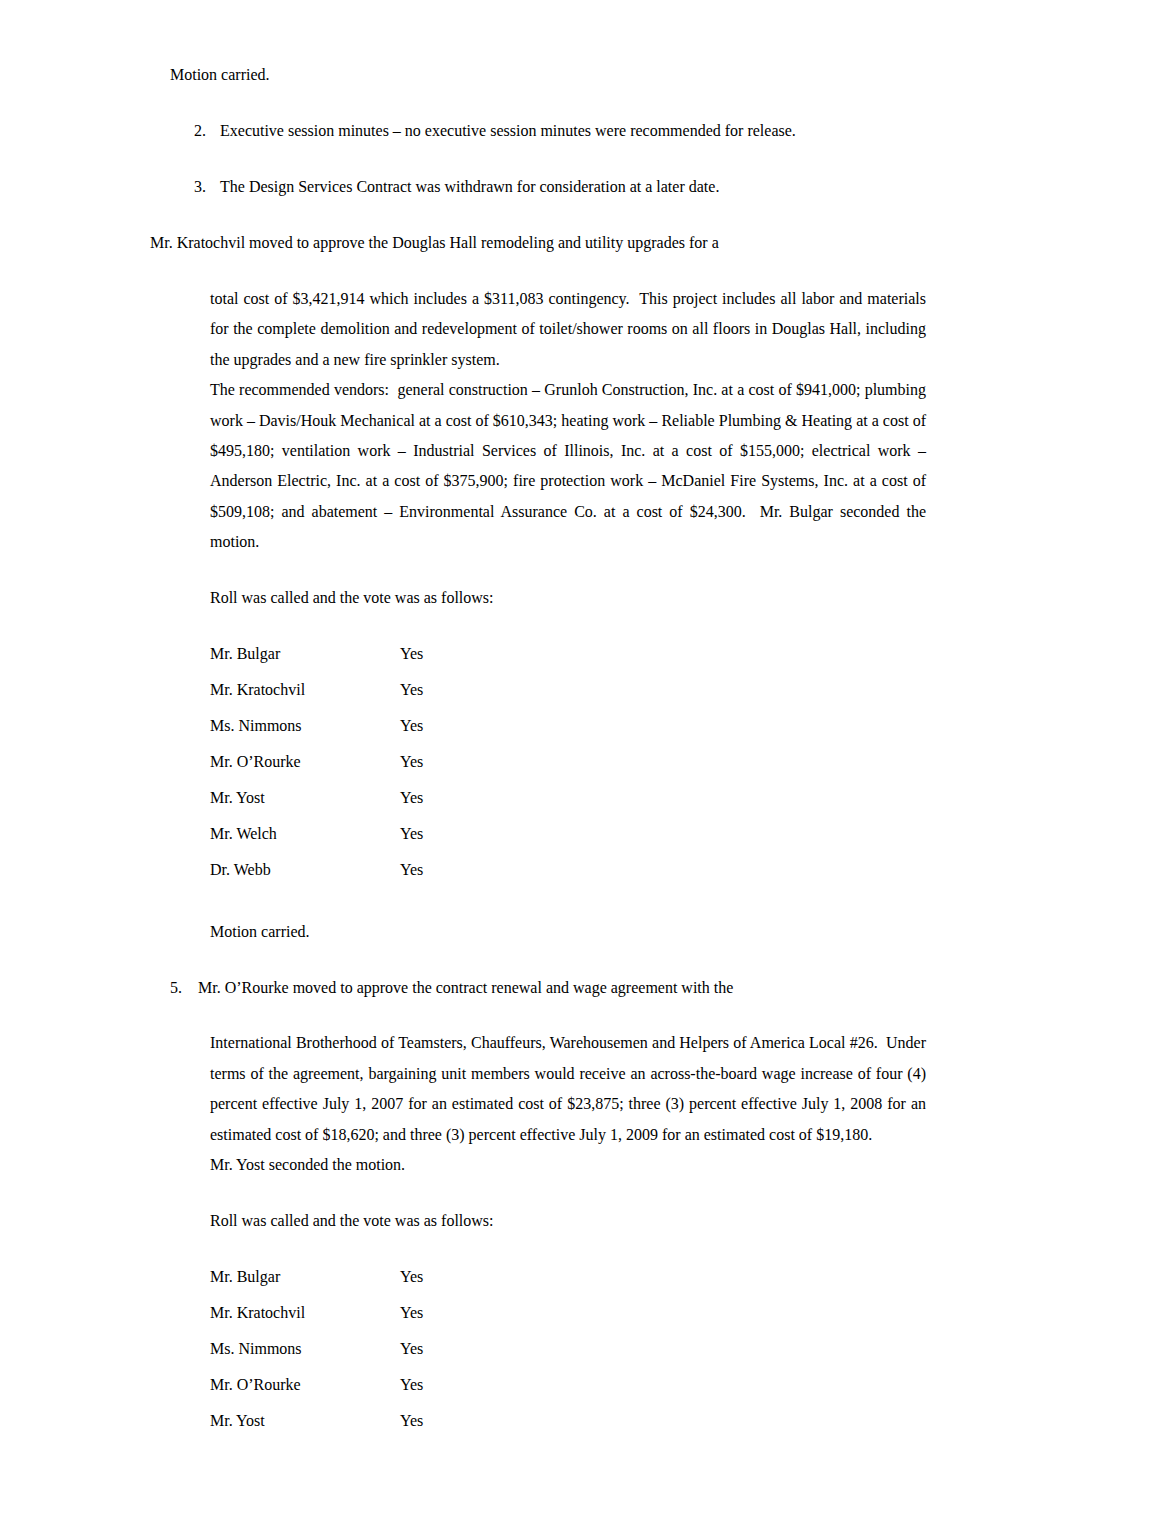Motion carried.
Executive session minutes – no executive session minutes were recommended for release.
The Design Services Contract was withdrawn for consideration at a later date.
Mr. Kratochvil moved to approve the Douglas Hall remodeling and utility upgrades for a
total cost of $3,421,914 which includes a $311,083 contingency. This project includes all labor and materials for the complete demolition and redevelopment of toilet/shower rooms on all floors in Douglas Hall, including the upgrades and a new fire sprinkler system.
The recommended vendors: general construction – Grunloh Construction, Inc. at a cost of $941,000; plumbing work – Davis/Houk Mechanical at a cost of $610,343; heating work – Reliable Plumbing & Heating at a cost of $495,180; ventilation work – Industrial Services of Illinois, Inc. at a cost of $155,000; electrical work – Anderson Electric, Inc. at a cost of $375,900; fire protection work – McDaniel Fire Systems, Inc. at a cost of $509,108; and abatement – Environmental Assurance Co. at a cost of $24,300. Mr. Bulgar seconded the motion.
Roll was called and the vote was as follows:
| Mr. Bulgar | Yes |
| Mr. Kratochvil | Yes |
| Ms. Nimmons | Yes |
| Mr. O’Rourke | Yes |
| Mr. Yost | Yes |
| Mr. Welch | Yes |
| Dr. Webb | Yes |
Motion carried.
5. Mr. O’Rourke moved to approve the contract renewal and wage agreement with the
International Brotherhood of Teamsters, Chauffeurs, Warehousemen and Helpers of America Local #26. Under terms of the agreement, bargaining unit members would receive an across-the-board wage increase of four (4) percent effective July 1, 2007 for an estimated cost of $23,875; three (3) percent effective July 1, 2008 for an estimated cost of $18,620; and three (3) percent effective July 1, 2009 for an estimated cost of $19,180.
Mr. Yost seconded the motion.
Roll was called and the vote was as follows:
| Mr. Bulgar | Yes |
| Mr. Kratochvil | Yes |
| Ms. Nimmons | Yes |
| Mr. O’Rourke | Yes |
| Mr. Yost | Yes |